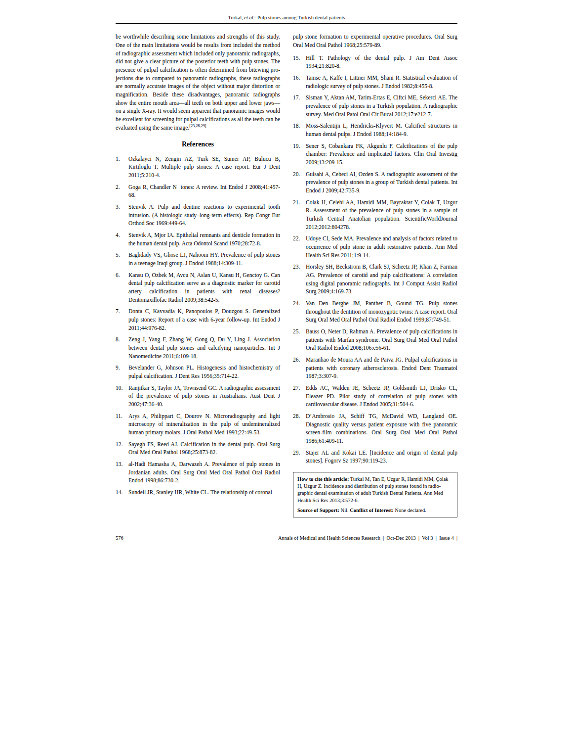Turkal, et al.: Pulp stones among Turkish dental patients
be worthwhile describing some limitations and strengths of this study. One of the main limitations would be results from included the method of radiographic assessment which included only panoramic radiographs, did not give a clear picture of the posterior teeth with pulp stones. The presence of pulpal calcification is often determined from bitewing projections due to compared to panoramic radiographs, these radiographs are normally accurate images of the object without major distortion or magnification. Beside these disadvantages, panoramic radiographs show the entire mouth area—all teeth on both upper and lower jaws—on a single X-ray. It would seem apparent that panoramic images would be excellent for screening for pulpal calcifications as all the teeth can be evaluated using the same image.[23,28,29]
References
Ozkalayci N, Zengin AZ, Turk SE, Sumer AP, Bulucu B, Kirtiloglu T. Multiple pulp stones: A case report. Eur J Dent 2011;5:210-4.
Goga R, Chandler N tones: A review. Int Endod J 2008;41:457-68.
Stenvik A. Pulp and dentine reactions to experimental tooth intrusion. (A histologic study–long-term effects). Rep Congr Eur Orthod Soc 1969:449-64.
Stenvik A, Mjor IA. Epithelial remnants and denticle formation in the human dental pulp. Acta Odontol Scand 1970;28:72-8.
Baghdady VS, Ghose LJ, Nahoom HY. Prevalence of pulp stones in a teenage Iraqi group. J Endod 1988;14:309-11.
Kansu O, Ozbek M, Avcu N, Aslan U, Kansu H, Genctoy G. Can dental pulp calcification serve as a diagnostic marker for carotid artery calcification in patients with renal diseases? Dentomaxillofac Radiol 2009;38:542-5.
Donta C, Kavvadia K, Panopoulos P, Douzgou S. Generalized pulp stones: Report of a case with 6-year follow-up. Int Endod J 2011;44:976-82.
Zeng J, Yang F, Zhang W, Gong Q, Du Y, Ling J. Association between dental pulp stones and calcifying nanoparticles. Int J Nanomedicine 2011;6:109-18.
Bevelander G, Johnson PL. Histogenesis and histochemistry of pulpal calcification. J Dent Res 1956;35:714-22.
Ranjitkar S, Taylor JA, Townsend GC. A radiographic assessment of the prevalence of pulp stones in Australians. Aust Dent J 2002;47:36-40.
Arys A, Philippart C, Dourov N. Microradiography and light microscopy of mineralization in the pulp of undemineralized human primary molars. J Oral Pathol Med 1993;22:49-53.
Sayegh FS, Reed AJ. Calcification in the dental pulp. Oral Surg Oral Med Oral Pathol 1968;25:873-82.
al-Hadi Hamasha A, Darwazeh A. Prevalence of pulp stones in Jordanian adults. Oral Surg Oral Med Oral Pathol Oral Radiol Endod 1998;86:730-2.
Sundell JR, Stanley HR, White CL. The relationship of coronal
pulp stone formation to experimental operative procedures. Oral Surg Oral Med Oral Pathol 1968;25:579-89.
Hill T. Pathology of the dental pulp. J Am Dent Assoc 1934;21:820-8.
Tamse A, Kaffe I, Littner MM, Shani R. Statistical evaluation of radiologic survey of pulp stones. J Endod 1982;8:455-8.
Sisman Y, Aktan AM, Tarim-Ertas E, Ciftci ME, Sekerci AE. The prevalence of pulp stones in a Turkish population. A radiographic survey. Med Oral Patol Oral Cir Bucal 2012;17:e212-7.
Moss-Salentijn L, Hendricks-Klyvert M. Calcified structures in human dental pulps. J Endod 1988;14:184-9.
Sener S, Cobankara FK, Akgunlu F. Calcifications of the pulp chamber: Prevalence and implicated factors. Clin Oral Investig 2009;13:209-15.
Gulsahi A, Cebeci AI, Ozden S. A radiographic assessment of the prevalence of pulp stones in a group of Turkish dental patients. Int Endod J 2009;42:735-9.
Colak H, Celebi AA, Hamidi MM, Bayraktar Y, Colak T, Uzgur R. Assessment of the prevalence of pulp stones in a sample of Turkish Central Anatolian population. ScientificWorldJournal 2012;2012:804278.
Udoye CI, Sede MA. Prevalence and analysis of factors related to occurrence of pulp stone in adult restorative patients. Ann Med Health Sci Res 2011;1:9-14.
Horsley SH, Beckstrom B, Clark SJ, Scheetz JP, Khan Z, Farman AG. Prevalence of carotid and pulp calcifications: A correlation using digital panoramic radiographs. Int J Comput Assist Radiol Surg 2009;4:169-73.
Van Den Berghe JM, Panther B, Gound TG. Pulp stones throughout the dentition of monozygotic twins: A case report. Oral Surg Oral Med Oral Pathol Oral Radiol Endod 1999;87:749-51.
Bauss O, Neter D, Rahman A. Prevalence of pulp calcifications in patients with Marfan syndrome. Oral Surg Oral Med Oral Pathol Oral Radiol Endod 2008;106:e56-61.
Maranhao de Moura AA and de Paiva JG. Pulpal calcifications in patients with coronary atherosclerosis. Endod Dent Traumatol 1987;3:307-9.
Edds AC, Walden JE, Scheetz JP, Goldsmith LJ, Drisko CL, Eleazer PD. Pilot study of correlation of pulp stones with cardiovascular disease. J Endod 2005;31:504-6.
D’Ambrosio JA, Schiff TG, McDavid WD, Langland OE. Diagnostic quality versus patient exposure with five panoramic screen-film combinations. Oral Surg Oral Med Oral Pathol 1986;61:409-11.
Stajer AL and Kokai LE. [Incidence and origin of dental pulp stones]. Fogorv Sz 1997;90:119-23.
How to cite this article: Turkal M, Tan E, Uzgur R, Hamidi MM, Çolak H, Uzgur Z. Incidence and distribution of pulp stones found in radiographic dental examination of adult Turkish Dental Patients. Ann Med Health Sci Res 2013;3:572-6.
Source of Support: Nil. Conflict of Interest: None declared.
576
Annals of Medical and Health Sciences Research | Oct-Dec 2013 | Vol 3 | Issue 4 |